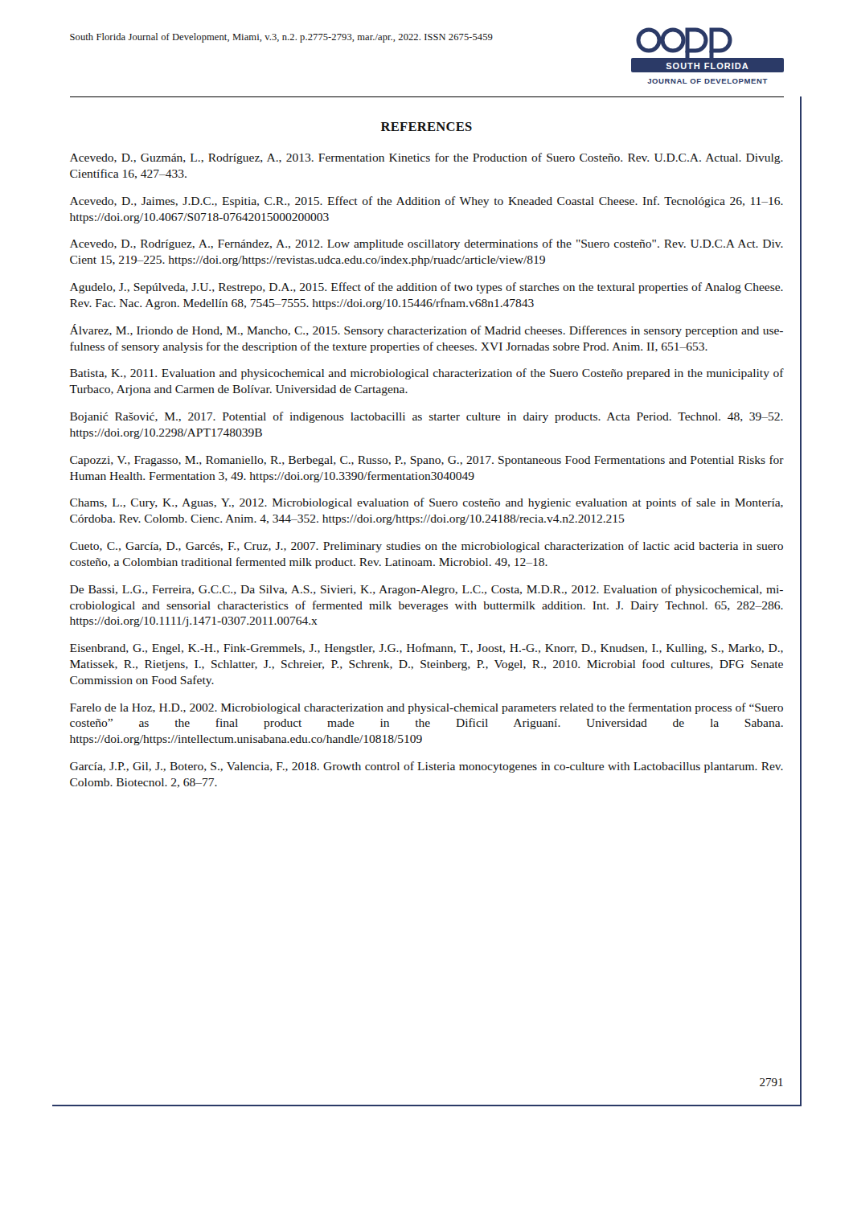South Florida Journal of Development, Miami, v.3, n.2. p.2775-2793, mar./apr., 2022. ISSN 2675-5459
SOUTH FLORIDA JOURNAL OF DEVELOPMENT
REFERENCES
Acevedo, D., Guzmán, L., Rodríguez, A., 2013. Fermentation Kinetics for the Production of Suero Costeño. Rev. U.D.C.A. Actual. Divulg. Científica 16, 427–433.
Acevedo, D., Jaimes, J.D.C., Espitia, C.R., 2015. Effect of the Addition of Whey to Kneaded Coastal Cheese. Inf. Tecnológica 26, 11–16. https://doi.org/10.4067/S0718-07642015000200003
Acevedo, D., Rodríguez, A., Fernández, A., 2012. Low amplitude oscillatory determinations of the "Suero costeño". Rev. U.D.C.A Act. Div. Cient 15, 219–225. https://doi.org/https://revistas.udca.edu.co/index.php/ruadc/article/view/819
Agudelo, J., Sepúlveda, J.U., Restrepo, D.A., 2015. Effect of the addition of two types of starches on the textural properties of Analog Cheese. Rev. Fac. Nac. Agron. Medellín 68, 7545–7555. https://doi.org/10.15446/rfnam.v68n1.47843
Álvarez, M., Iriondo de Hond, M., Mancho, C., 2015. Sensory characterization of Madrid cheeses. Differences in sensory perception and usefulness of sensory analysis for the description of the texture properties of cheeses. XVI Jornadas sobre Prod. Anim. II, 651–653.
Batista, K., 2011. Evaluation and physicochemical and microbiological characterization of the Suero Costeño prepared in the municipality of Turbaco, Arjona and Carmen de Bolívar. Universidad de Cartagena.
Bojanić Rašović, M., 2017. Potential of indigenous lactobacilli as starter culture in dairy products. Acta Period. Technol. 48, 39–52. https://doi.org/10.2298/APT1748039B
Capozzi, V., Fragasso, M., Romaniello, R., Berbegal, C., Russo, P., Spano, G., 2017. Spontaneous Food Fermentations and Potential Risks for Human Health. Fermentation 3, 49. https://doi.org/10.3390/fermentation3040049
Chams, L., Cury, K., Aguas, Y., 2012. Microbiological evaluation of Suero costeño and hygienic evaluation at points of sale in Montería, Córdoba. Rev. Colomb. Cienc. Anim. 4, 344–352. https://doi.org/https://doi.org/10.24188/recia.v4.n2.2012.215
Cueto, C., García, D., Garcés, F., Cruz, J., 2007. Preliminary studies on the microbiological characterization of lactic acid bacteria in suero costeño, a Colombian traditional fermented milk product. Rev. Latinoam. Microbiol. 49, 12–18.
De Bassi, L.G., Ferreira, G.C.C., Da Silva, A.S., Sivieri, K., Aragon-Alegro, L.C., Costa, M.D.R., 2012. Evaluation of physicochemical, microbiological and sensorial characteristics of fermented milk beverages with buttermilk addition. Int. J. Dairy Technol. 65, 282–286. https://doi.org/10.1111/j.1471-0307.2011.00764.x
Eisenbrand, G., Engel, K.-H., Fink-Gremmels, J., Hengstler, J.G., Hofmann, T., Joost, H.-G., Knorr, D., Knudsen, I., Kulling, S., Marko, D., Matissek, R., Rietjens, I., Schlatter, J., Schreier, P., Schrenk, D., Steinberg, P., Vogel, R., 2010. Microbial food cultures, DFG Senate Commission on Food Safety.
Farelo de la Hoz, H.D., 2002. Microbiological characterization and physical-chemical parameters related to the fermentation process of “Suero costeño” as the final product made in the Dificil Ariguaní. Universidad de la Sabana. https://doi.org/https://intellectum.unisabana.edu.co/handle/10818/5109
García, J.P., Gil, J., Botero, S., Valencia, F., 2018. Growth control of Listeria monocytogenes in co-culture with Lactobacillus plantarum. Rev. Colomb. Biotecnol. 2, 68–77.
2791